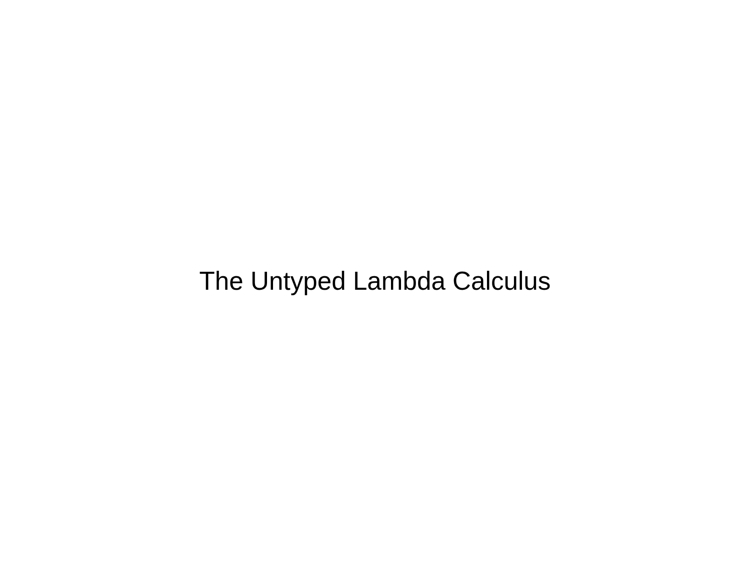The Untyped Lambda Calculus